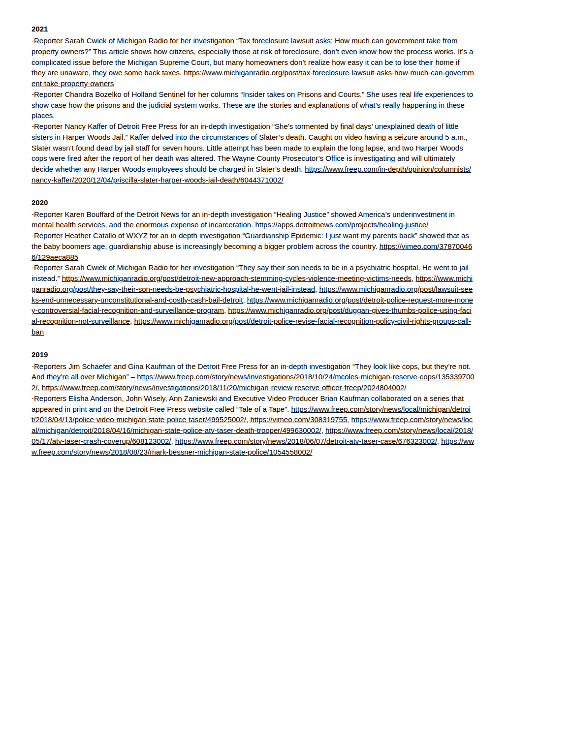2021
-Reporter Sarah Cwiek of Michigan Radio for her investigation “Tax foreclosure lawsuit asks: How much can government take from property owners?” This article shows how citizens, especially those at risk of foreclosure, don’t even know how the process works. It’s a complicated issue before the Michigan Supreme Court, but many homeowners don’t realize how easy it can be to lose their home if they are unaware, they owe some back taxes. https://www.michiganradio.org/post/tax-foreclosure-lawsuit-asks-how-much-can-government-take-property-owners
-Reporter Chandra Bozelko of Holland Sentinel for her columns “Insider takes on Prisons and Courts.” She uses real life experiences to show case how the prisons and the judicial system works. These are the stories and explanations of what’s really happening in these places.
-Reporter Nancy Kaffer of Detroit Free Press for an in-depth investigation “She’s tormented by final days’ unexplained death of little sisters in Harper Woods Jail.” Kaffer delved into the circumstances of Slater’s death. Caught on video having a seizure around 5 a.m., Slater wasn’t found dead by jail staff for seven hours. Little attempt has been made to explain the long lapse, and two Harper Woods cops were fired after the report of her death was altered. The Wayne County Prosecutor’s Office is investigating and will ultimately decide whether any Harper Woods employees should be charged in Slater’s death. https://www.freep.com/in-depth/opinion/columnists/nancy-kaffer/2020/12/04/priscilla-slater-harper-woods-jail-death/6044371002/
2020
-Reporter Karen Bouffard of the Detroit News for an in-depth investigation “Healing Justice” showed America’s underinvestment in mental health services, and the enormous expense of incarceration. https://apps.detroitnews.com/projects/healing-justice/
-Reporter Heather Catallo of WXYZ for an in-depth investigation “Guardianship Epidemic: I just want my parents back” showed that as the baby boomers age, guardianship abuse is increasingly becoming a bigger problem across the country. https://vimeo.com/378700466/129aeca885
-Reporter Sarah Cwiek of Michigan Radio for her investigation “They say their son needs to be in a psychiatric hospital. He went to jail instead.” https://www.michiganradio.org/post/detroit-new-approach-stemming-cycles-violence-meeting-victims-needs, https://www.michiganradio.org/post/they-say-their-son-needs-be-psychiatric-hospital-he-went-jail-instead, https://www.michiganradio.org/post/lawsuit-seeks-end-unnecessary-unconstitutional-and-costly-cash-bail-detroit, https://www.michiganradio.org/post/detroit-police-request-more-money-controversial-facial-recognition-and-surveillance-program, https://www.michiganradio.org/post/duggan-gives-thumbs-police-using-facial-recognition-not-surveillance, https://www.michiganradio.org/post/detroit-police-revise-facial-recognition-policy-civil-rights-groups-call-ban
2019
-Reporters Jim Schaefer and Gina Kaufman of the Detroit Free Press for an in-depth investigation “They look like cops, but they’re not. And they’re all over Michigan” – https://www.freep.com/story/news/investigations/2018/10/24/mcoles-michigan-reserve-cops/1353397002/, https://www.freep.com/story/news/investigations/2018/11/20/michigan-review-reserve-officer-freep/2024804002/
-Reporters Elisha Anderson, John Wisely, Ann Zaniewski and Executive Video Producer Brian Kaufman collaborated on a series that appeared in print and on the Detroit Free Press website called “Tale of a Tape”. https://www.freep.com/story/news/local/michigan/detroit/2018/04/13/police-video-michigan-state-police-taser/499525002/, https://vimeo.com/308319755, https://www.freep.com/story/news/local/michigan/detroit/2018/04/16/michigan-state-police-atv-taser-death-trooper/499630002/, https://www.freep.com/story/news/local/2018/05/17/atv-taser-crash-coverup/608123002/, https://www.freep.com/story/news/2018/06/07/detroit-atv-taser-case/676323002/, https://www.freep.com/story/news/2018/08/23/mark-bessner-michigan-state-police/1054558002/